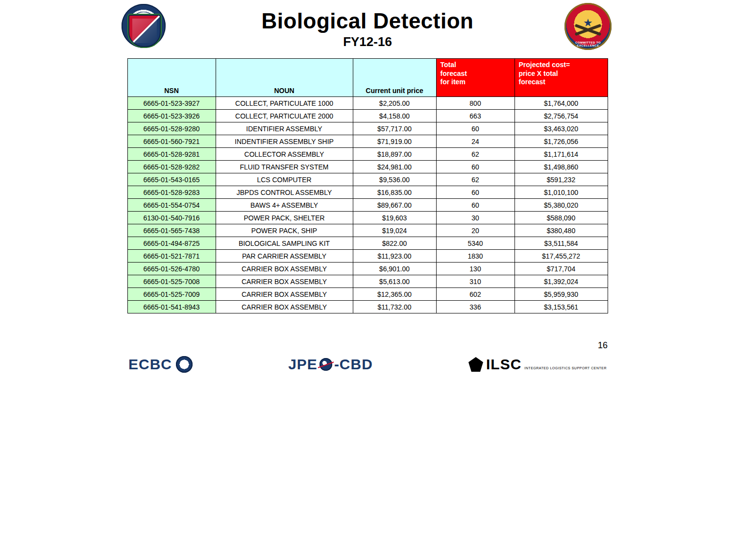★
COMMITTED TO EXCELLENCE
Biological Detection
FY12-16
| NSN | NOUN | Current unit price | Total forecast for item | Projected cost= price X total forecast |
| --- | --- | --- | --- | --- |
| 6665-01-523-3927 | COLLECT, PARTICULATE 1000 | $2,205.00 | 800 | $1,764,000 |
| 6665-01-523-3926 | COLLECT, PARTICULATE 2000 | $4,158.00 | 663 | $2,756,754 |
| 6665-01-528-9280 | IDENTIFIER ASSEMBLY | $57,717.00 | 60 | $3,463,020 |
| 6665-01-560-7921 | INDENTIFIER ASSEMBLY SHIP | $71,919.00 | 24 | $1,726,056 |
| 6665-01-528-9281 | COLLECTOR ASSEMBLY | $18,897.00 | 62 | $1,171,614 |
| 6665-01-528-9282 | FLUID TRANSFER SYSTEM | $24,981.00 | 60 | $1,498,860 |
| 6665-01-543-0165 | LCS COMPUTER | $9,536.00 | 62 | $591,232 |
| 6665-01-528-9283 | JBPDS CONTROL ASSEMBLY | $16,835.00 | 60 | $1,010,100 |
| 6665-01-554-0754 | BAWS 4+ ASSEMBLY | $89,667.00 | 60 | $5,380,020 |
| 6130-01-540-7916 | POWER PACK, SHELTER | $19,603 | 30 | $588,090 |
| 6665-01-565-7438 | POWER PACK, SHIP | $19,024 | 20 | $380,480 |
| 6665-01-494-8725 | BIOLOGICAL SAMPLING KIT | $822.00 | 5340 | $3,511,584 |
| 6665-01-521-7871 | PAR CARRIER ASSEMBLY | $11,923.00 | 1830 | $17,455,272 |
| 6665-01-526-4780 | CARRIER BOX ASSEMBLY | $6,901.00 | 130 | $717,704 |
| 6665-01-525-7008 | CARRIER BOX ASSEMBLY | $5,613.00 | 310 | $1,392,024 |
| 6665-01-525-7009 | CARRIER BOX ASSEMBLY | $12,365.00 | 602 | $5,959,930 |
| 6665-01-541-8943 | CARRIER BOX ASSEMBLY | $11,732.00 | 336 | $3,153,561 |
16
ECBC
JPE -CBD
ILSC INTEGRATED LOGISTICS SUPPORT CENTER